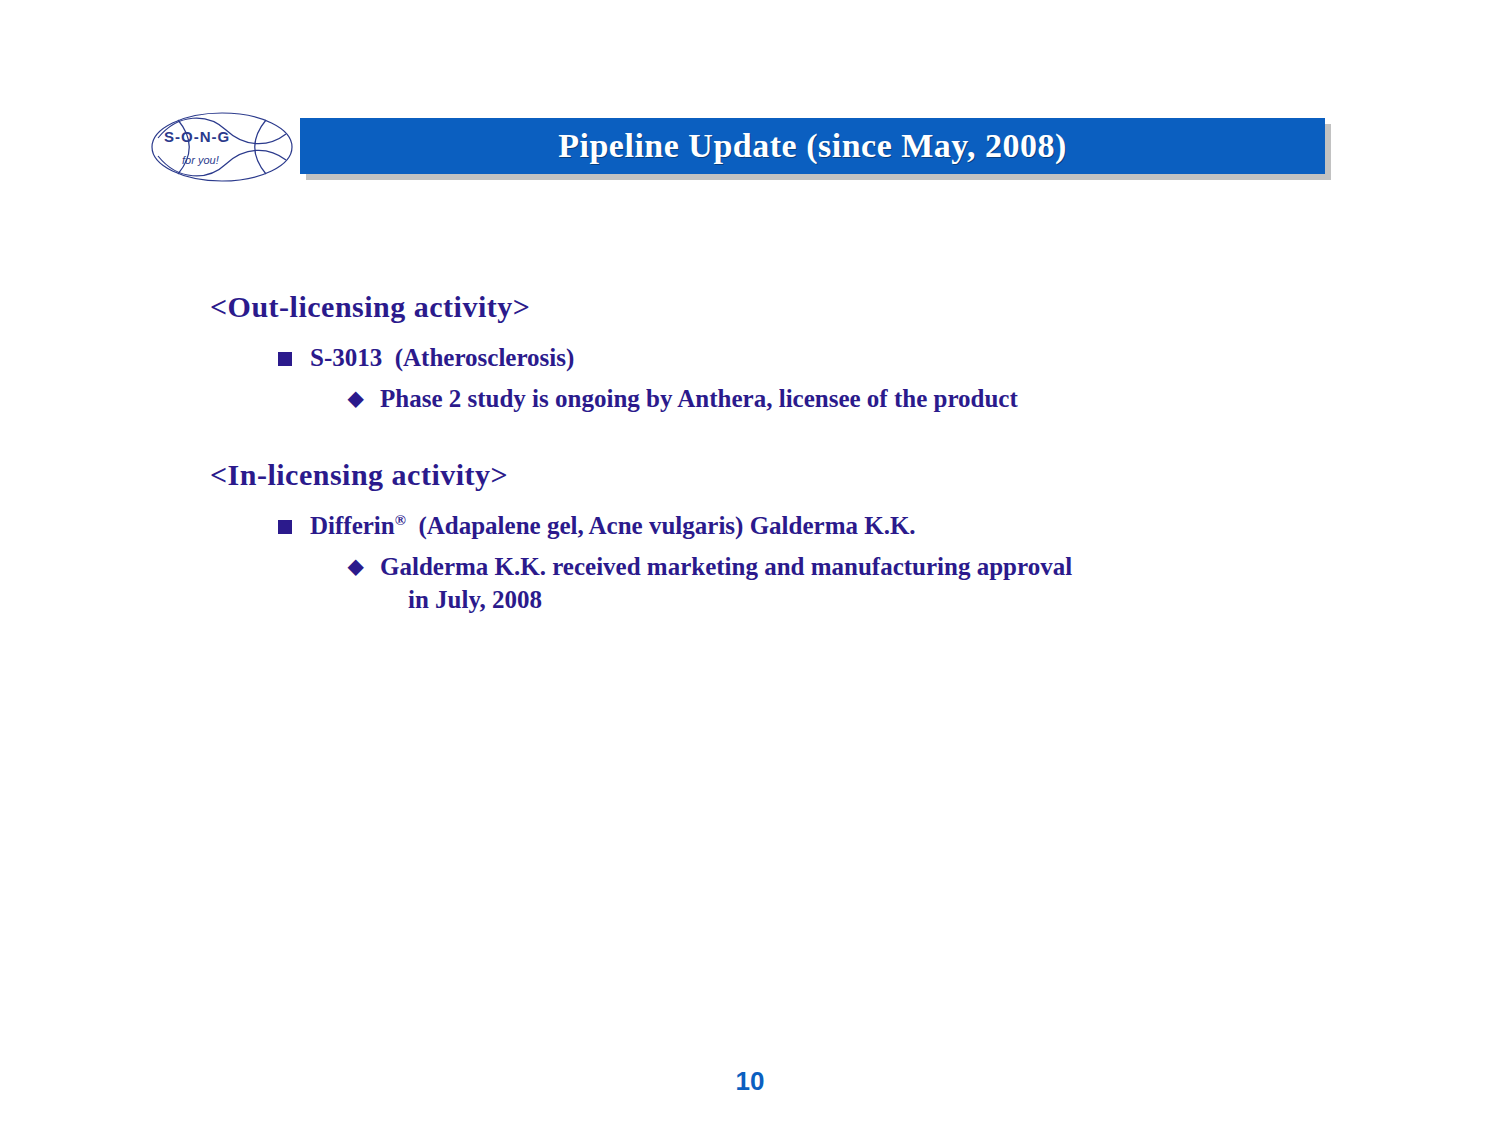S-O-N-G for you!
Pipeline Update (since May, 2008)
<Out-licensing activity>
S-3013 (Atherosclerosis)
Phase 2 study is ongoing by Anthera, licensee of the product
<In-licensing activity>
Differin® (Adapalene gel, Acne vulgaris) Galderma K.K.
Galderma K.K. received marketing and manufacturing approval in July, 2008
10